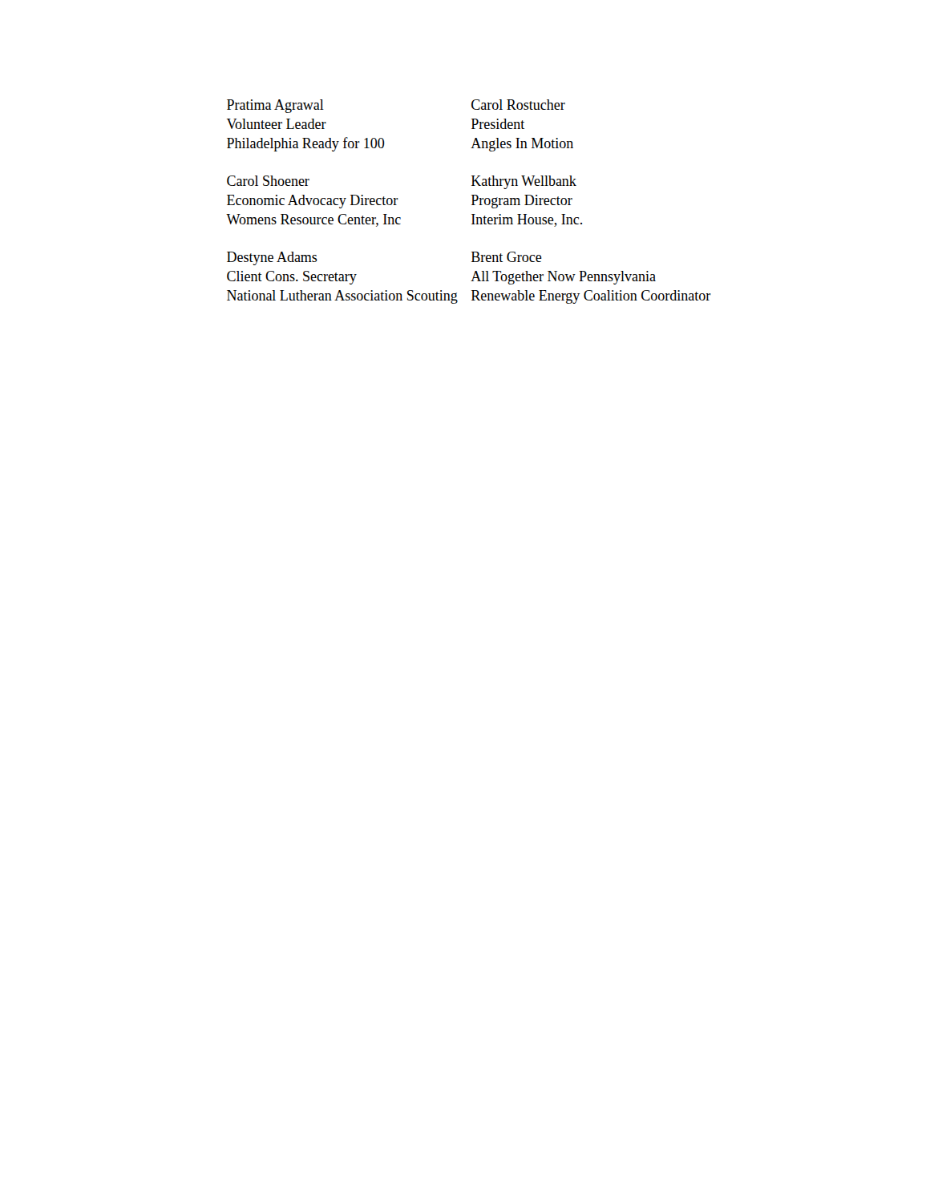| Pratima Agrawal Volunteer Leader Philadelphia Ready for 100 | Carol Rostucher President Angles In Motion |
| Carol Shoener Economic Advocacy Director Womens Resource Center, Inc | Kathryn Wellbank Program Director Interim House, Inc. |
| Destyne Adams Client Cons. Secretary National Lutheran Association Scouting | Brent Groce All Together Now Pennsylvania Renewable Energy Coalition Coordinator |